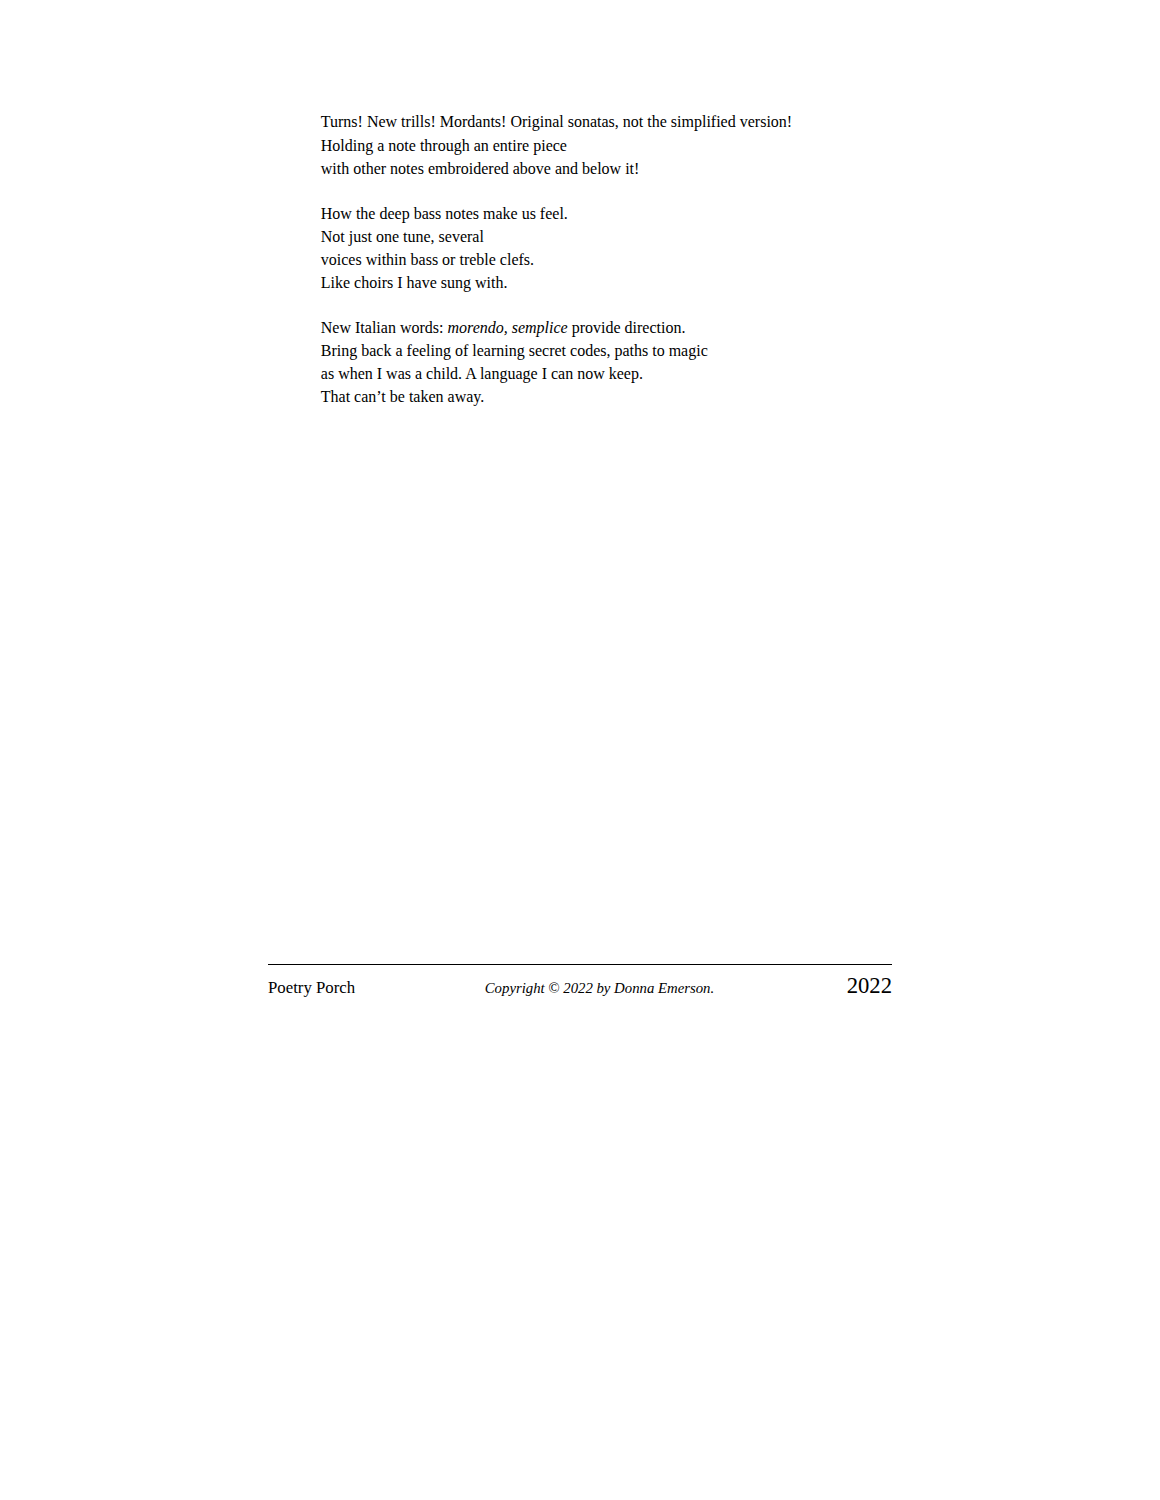Turns! New trills! Mordants! Original sonatas, not the simplified version!
Holding a note through an entire piece
with other notes embroidered above and below it!
How the deep bass notes make us feel.
Not just one tune, several
voices within bass or treble clefs.
Like choirs I have sung with.
New Italian words: morendo, semplice provide direction.
Bring back a feeling of learning secret codes, paths to magic
as when I was a child. A language I can now keep.
That can’t be taken away.
Poetry Porch Copyright © 2022 by Donna Emerson. 2022